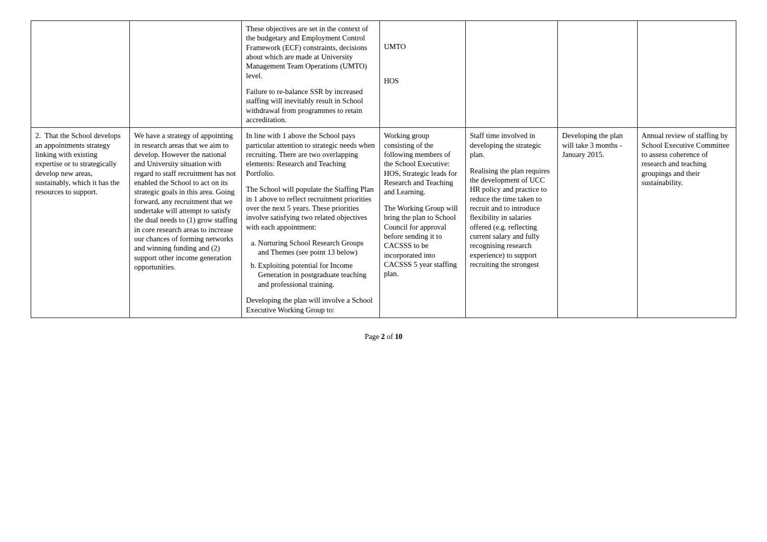| | | These objectives are set in the context of the budgetary and Employment Control Framework (ECF) constraints, decisions about which are made at University Management Team Operations (UMTO) level. Failure to re-balance SSR by increased staffing will inevitably result in School withdrawal from programmes to retain accreditation. | UMTO HOS | | | |
| 2. That the School develops an appointments strategy linking with existing expertise or to strategically develop new areas, sustainably, which it has the resources to support. | We have a strategy of appointing in research areas that we aim to develop. However the national and University situation with regard to staff recruitment has not enabled the School to act on its strategic goals in this area. Going forward, any recruitment that we undertake will attempt to satisfy the dual needs to (1) grow staffing in core research areas to increase our chances of forming networks and winning funding and (2) support other income generation opportunities. | In line with 1 above the School pays particular attention to strategic needs when recruiting. There are two overlapping elements: Research and Teaching Portfolio. The School will populate the Staffing Plan in 1 above to reflect recruitment priorities over the next 5 years. These priorities involve satisfying two related objectives with each appointment: Nurturing School Research Groups and Themes (see point 13 below) Exploiting potential for Income Generation in postgraduate teaching and professional training. Developing the plan will involve a School Executive Working Group to: | Working group consisting of the following members of the School Executive: HOS, Strategic leads for Research and Teaching and Learning. The Working Group will bring the plan to School Council for approval before sending it to CACSSS to be incorporated into CACSSS 5 year staffing plan. | Staff time involved in developing the strategic plan. Realising the plan requires the development of UCC HR policy and practice to reduce the time taken to recruit and to introduce flexibility in salaries offered (e.g. reflecting current salary and fully recognising research experience) to support recruiting the strongest | Developing the plan will take 3 months - January 2015. | Annual review of staffing by School Executive Committee to assess coherence of research and teaching groupings and their sustainability. |
Page 2 of 10